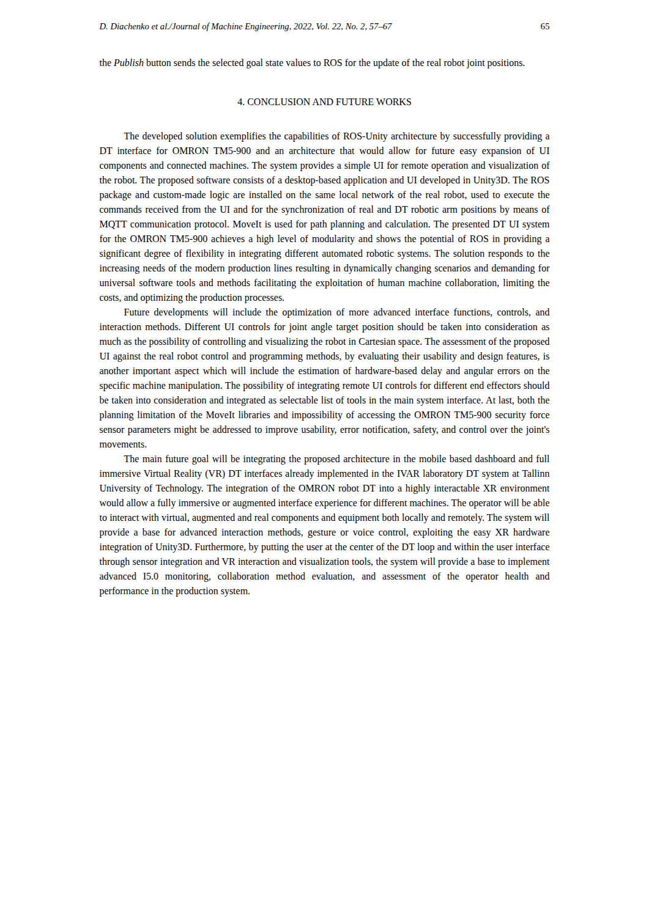D. Diachenko et al./Journal of Machine Engineering, 2022, Vol. 22, No. 2, 57–67 65
the Publish button sends the selected goal state values to ROS for the update of the real robot joint positions.
4. CONCLUSION AND FUTURE WORKS
The developed solution exemplifies the capabilities of ROS-Unity architecture by successfully providing a DT interface for OMRON TM5-900 and an architecture that would allow for future easy expansion of UI components and connected machines. The system provides a simple UI for remote operation and visualization of the robot. The proposed software consists of a desktop-based application and UI developed in Unity3D. The ROS package and custom-made logic are installed on the same local network of the real robot, used to execute the commands received from the UI and for the synchronization of real and DT robotic arm positions by means of MQTT communication protocol. MoveIt is used for path planning and calculation. The presented DT UI system for the OMRON TM5-900 achieves a high level of modularity and shows the potential of ROS in providing a significant degree of flexibility in integrating different automated robotic systems. The solution responds to the increasing needs of the modern production lines resulting in dynamically changing scenarios and demanding for universal software tools and methods facilitating the exploitation of human machine collaboration, limiting the costs, and optimizing the production processes.
Future developments will include the optimization of more advanced interface functions, controls, and interaction methods. Different UI controls for joint angle target position should be taken into consideration as much as the possibility of controlling and visualizing the robot in Cartesian space. The assessment of the proposed UI against the real robot control and programming methods, by evaluating their usability and design features, is another important aspect which will include the estimation of hardware-based delay and angular errors on the specific machine manipulation. The possibility of integrating remote UI controls for different end effectors should be taken into consideration and integrated as selectable list of tools in the main system interface. At last, both the planning limitation of the MoveIt libraries and impossibility of accessing the OMRON TM5-900 security force sensor parameters might be addressed to improve usability, error notification, safety, and control over the joint's movements.
The main future goal will be integrating the proposed architecture in the mobile based dashboard and full immersive Virtual Reality (VR) DT interfaces already implemented in the IVAR laboratory DT system at Tallinn University of Technology. The integration of the OMRON robot DT into a highly interactable XR environment would allow a fully immersive or augmented interface experience for different machines. The operator will be able to interact with virtual, augmented and real components and equipment both locally and remotely. The system will provide a base for advanced interaction methods, gesture or voice control, exploiting the easy XR hardware integration of Unity3D. Furthermore, by putting the user at the center of the DT loop and within the user interface through sensor integration and VR interaction and visualization tools, the system will provide a base to implement advanced I5.0 monitoring, collaboration method evaluation, and assessment of the operator health and performance in the production system.